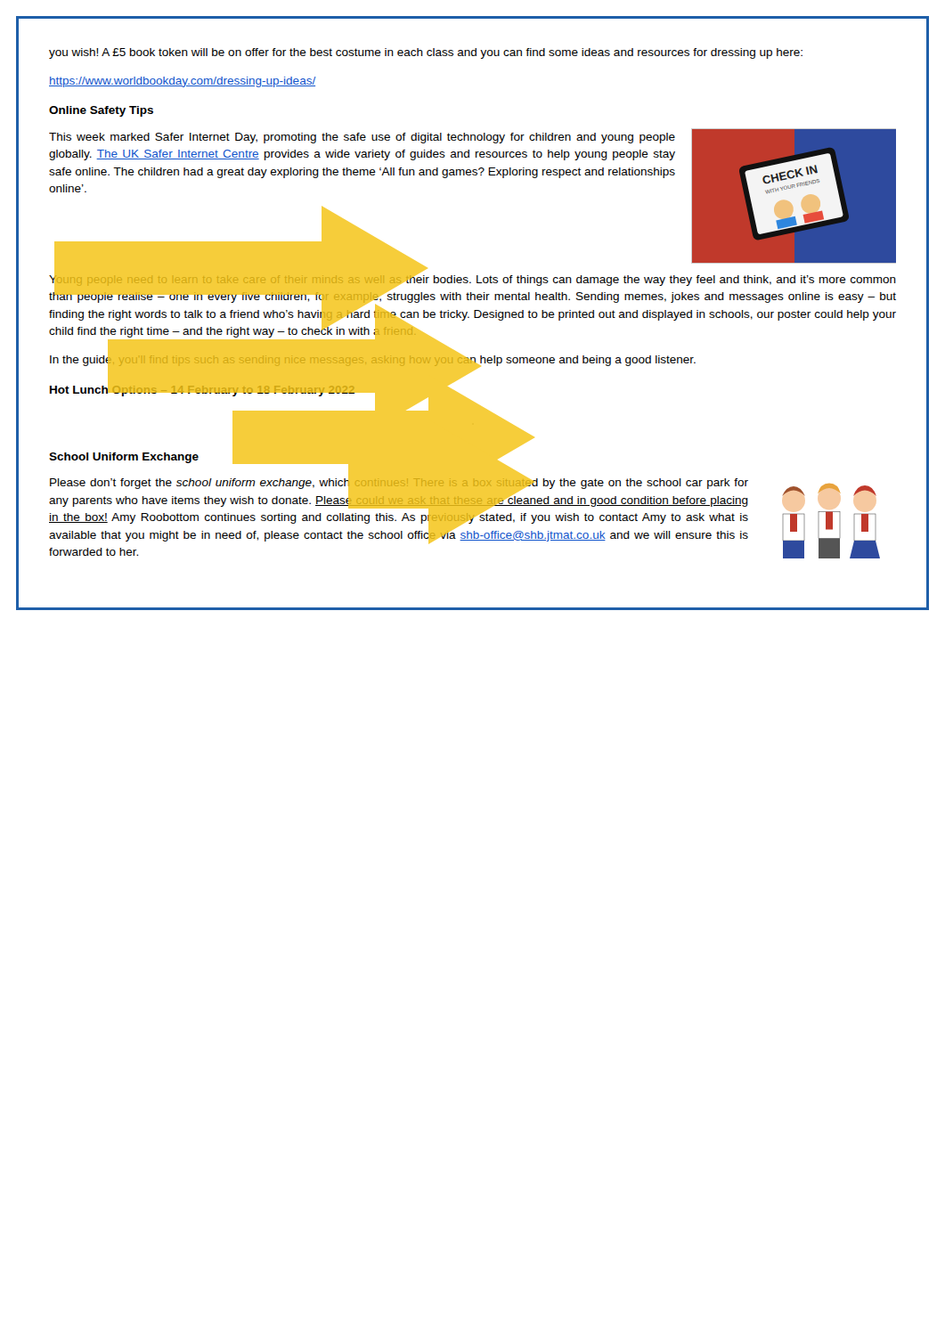you wish! A £5 book token will be on offer for the best costume in each class and you can find some ideas and resources for dressing up here:
https://www.worldbookday.com/dressing-up-ideas/
Online Safety Tips
This week marked Safer Internet Day, promoting the safe use of digital technology for children and young people globally. The UK Safer Internet Centre provides a wide variety of guides and resources to help young people stay safe online. The children had a great day exploring the theme ‘All fun and games? Exploring respect and relationships online’.
Young people need to learn to take care of their minds as well as their bodies. Lots of things can damage the way they feel and think, and it’s more common than people realise – one in every five children, for example, struggles with their mental health. Sending memes, jokes and messages online is easy – but finding the right words to talk to a friend who’s having a hard time can be tricky. Designed to be printed out and displayed in schools, our poster could help your child find the right time – and the right way – to check in with a friend.
In the guide, you'll find tips such as sending nice messages, asking how you can help someone and being a good listener.
Hot Lunch Options – 14 February to 18 February 2022
School Uniform Exchange
Please don’t forget the school uniform exchange, which continues! There is a box situated by the gate on the school car park for any parents who have items they wish to donate. Please could we ask that these are cleaned and in good condition before placing in the box! Amy Roobottom continues sorting and collating this. As previously stated, if you wish to contact Amy to ask what is available that you might be in need of, please contact the school office via shb-office@shb.jtmat.co.uk and we will ensure this is forwarded to her.